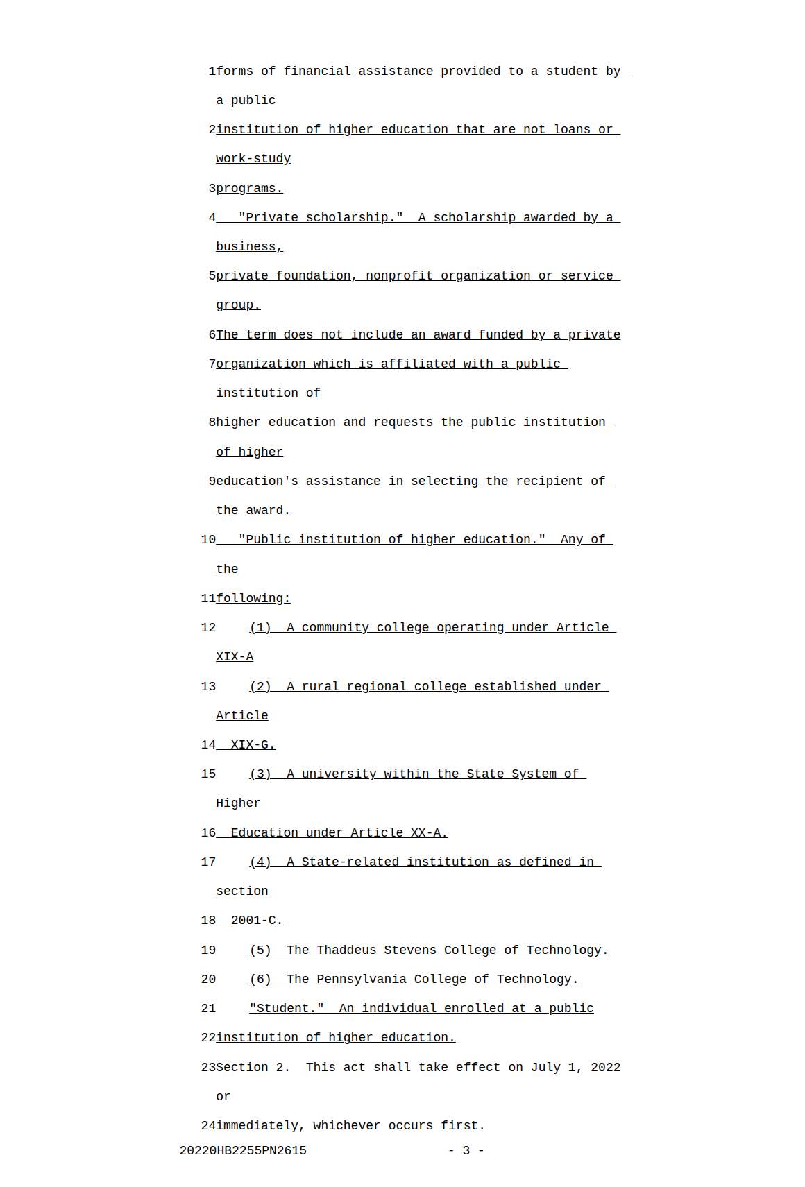| 1 | forms of financial assistance provided to a student by a public |
| 2 | institution of higher education that are not loans or work-study |
| 3 | programs. |
| 4 | "Private scholarship." A scholarship awarded by a business, |
| 5 | private foundation, nonprofit organization or service group. |
| 6 | The term does not include an award funded by a private |
| 7 | organization which is affiliated with a public institution of |
| 8 | higher education and requests the public institution of higher |
| 9 | education's assistance in selecting the recipient of the award. |
| 10 | "Public institution of higher education." Any of the |
| 11 | following: |
| 12 | (1) A community college operating under Article XIX-A |
| 13 | (2) A rural regional college established under Article |
| 14 | XIX-G. |
| 15 | (3) A university within the State System of Higher |
| 16 | Education under Article XX-A. |
| 17 | (4) A State-related institution as defined in section |
| 18 | 2001-C. |
| 19 | (5) The Thaddeus Stevens College of Technology. |
| 20 | (6) The Pennsylvania College of Technology. |
| 21 | "Student." An individual enrolled at a public |
| 22 | institution of higher education. |
| 23 | Section 2. This act shall take effect on July 1, 2022 or |
| 24 | immediately, whichever occurs first. |
20220HB2255PN2615
- 3 -